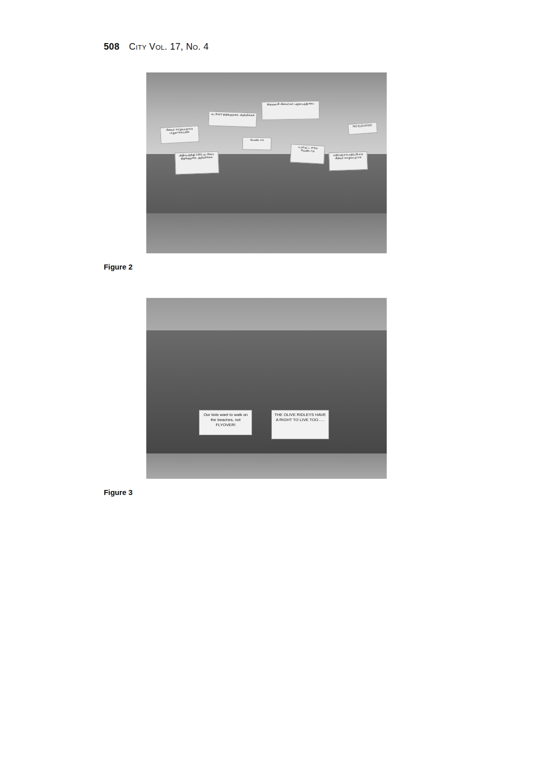508 City Vol. 17, No. 4
மீனவர் வாழ்வாதாரம் பாதுகாக்கப்படும்
கடலோர ஒழுங்குமுறை அறிவிக்கை
சின்னசாமி மீனவர்கள் பஞ்சாயத்து சபை
அழிவுபடுத்து! 1991 கடலோர ஒழுங்குமுறை அறிவிக்கை
உயர்மட்ட சாலை வேண்டாம்
எதிர்ப்போம் எதிர்ப்போம் மீனவர் வாழ்வாதாரம்
வேண்டாம்
NO ELEVATED
Figure 2
Our kids want to walk on the beaches, not
FLYOVER!
THE OLIVE RIDLEYS HAVE A RIGHT TO LIVE TOO…..
Figure 3